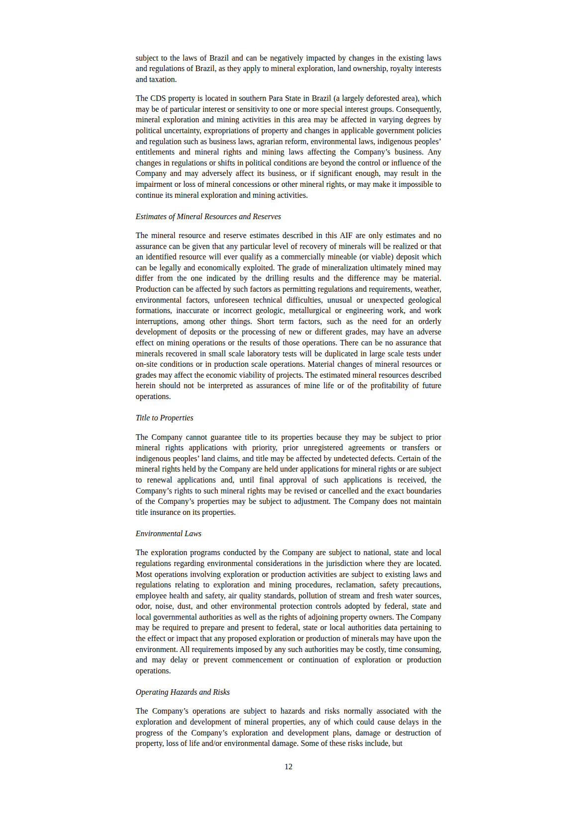subject to the laws of Brazil and can be negatively impacted by changes in the existing laws and regulations of Brazil, as they apply to mineral exploration, land ownership, royalty interests and taxation.
The CDS property is located in southern Para State in Brazil (a largely deforested area), which may be of particular interest or sensitivity to one or more special interest groups. Consequently, mineral exploration and mining activities in this area may be affected in varying degrees by political uncertainty, expropriations of property and changes in applicable government policies and regulation such as business laws, agrarian reform, environmental laws, indigenous peoples’ entitlements and mineral rights and mining laws affecting the Company’s business. Any changes in regulations or shifts in political conditions are beyond the control or influence of the Company and may adversely affect its business, or if significant enough, may result in the impairment or loss of mineral concessions or other mineral rights, or may make it impossible to continue its mineral exploration and mining activities.
Estimates of Mineral Resources and Reserves
The mineral resource and reserve estimates described in this AIF are only estimates and no assurance can be given that any particular level of recovery of minerals will be realized or that an identified resource will ever qualify as a commercially mineable (or viable) deposit which can be legally and economically exploited. The grade of mineralization ultimately mined may differ from the one indicated by the drilling results and the difference may be material. Production can be affected by such factors as permitting regulations and requirements, weather, environmental factors, unforeseen technical difficulties, unusual or unexpected geological formations, inaccurate or incorrect geologic, metallurgical or engineering work, and work interruptions, among other things. Short term factors, such as the need for an orderly development of deposits or the processing of new or different grades, may have an adverse effect on mining operations or the results of those operations. There can be no assurance that minerals recovered in small scale laboratory tests will be duplicated in large scale tests under on-site conditions or in production scale operations. Material changes of mineral resources or grades may affect the economic viability of projects. The estimated mineral resources described herein should not be interpreted as assurances of mine life or of the profitability of future operations.
Title to Properties
The Company cannot guarantee title to its properties because they may be subject to prior mineral rights applications with priority, prior unregistered agreements or transfers or indigenous peoples’ land claims, and title may be affected by undetected defects. Certain of the mineral rights held by the Company are held under applications for mineral rights or are subject to renewal applications and, until final approval of such applications is received, the Company’s rights to such mineral rights may be revised or cancelled and the exact boundaries of the Company’s properties may be subject to adjustment. The Company does not maintain title insurance on its properties.
Environmental Laws
The exploration programs conducted by the Company are subject to national, state and local regulations regarding environmental considerations in the jurisdiction where they are located. Most operations involving exploration or production activities are subject to existing laws and regulations relating to exploration and mining procedures, reclamation, safety precautions, employee health and safety, air quality standards, pollution of stream and fresh water sources, odor, noise, dust, and other environmental protection controls adopted by federal, state and local governmental authorities as well as the rights of adjoining property owners. The Company may be required to prepare and present to federal, state or local authorities data pertaining to the effect or impact that any proposed exploration or production of minerals may have upon the environment. All requirements imposed by any such authorities may be costly, time consuming, and may delay or prevent commencement or continuation of exploration or production operations.
Operating Hazards and Risks
The Company’s operations are subject to hazards and risks normally associated with the exploration and development of mineral properties, any of which could cause delays in the progress of the Company’s exploration and development plans, damage or destruction of property, loss of life and/or environmental damage. Some of these risks include, but
12